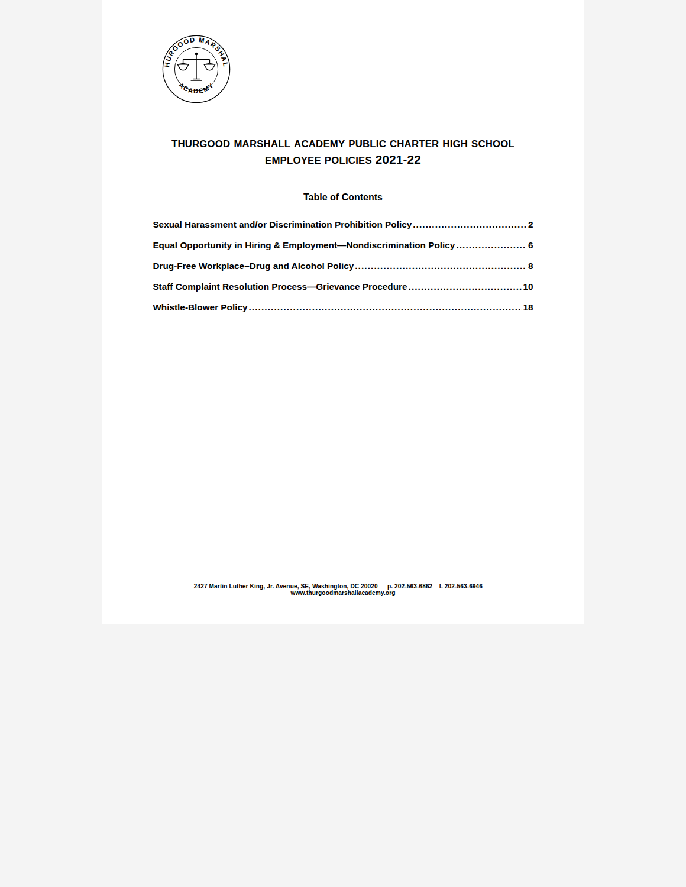THURGOOD MARSHALL ACADEMY
THURGOOD MARSHALL ACADEMY PUBLIC CHARTER HIGH SCHOOL
EMPLOYEE POLICIES 2021-22
Table of Contents
Sexual Harassment and/or Discrimination Prohibition Policy .................................................................................................................................................. 2
Equal Opportunity in Hiring & Employment—Nondiscrimination Policy .................................................................................................................................................. 6
Drug-Free Workplace–Drug and Alcohol Policy .................................................................................................................................................. 8
Staff Complaint Resolution Process—Grievance Procedure .................................................................................................................................................. 10
Whistle-Blower Policy .................................................................................................................................................. 18
2427 Martin Luther King, Jr. Avenue, SE, Washington, DC 20020 p. 202-563-6862 f. 202-563-6946 www.thurgoodmarshallacademy.org